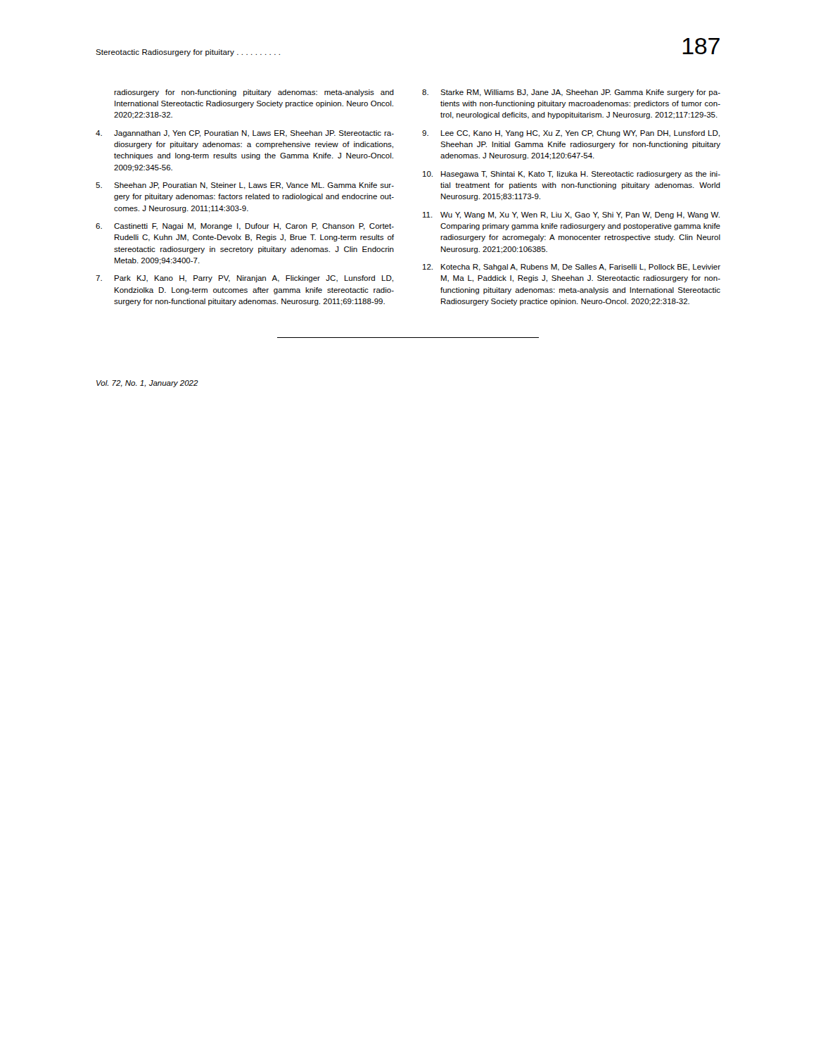Stereotactic Radiosurgery for pituitary . . . . . . . . . .
187
radiosurgery for non-functioning pituitary adenomas: meta-analysis and International Stereotactic Radiosurgery Society practice opinion. Neuro Oncol. 2020;22:318-32.
4. Jagannathan J, Yen CP, Pouratian N, Laws ER, Sheehan JP. Stereotactic radiosurgery for pituitary adenomas: a comprehensive review of indications, techniques and long-term results using the Gamma Knife. J Neuro-Oncol. 2009;92:345-56.
5. Sheehan JP, Pouratian N, Steiner L, Laws ER, Vance ML. Gamma Knife surgery for pituitary adenomas: factors related to radiological and endocrine outcomes. J Neurosurg. 2011;114:303-9.
6. Castinetti F, Nagai M, Morange I, Dufour H, Caron P, Chanson P, Cortet-Rudelli C, Kuhn JM, Conte-Devolx B, Regis J, Brue T. Long-term results of stereotactic radiosurgery in secretory pituitary adenomas. J Clin Endocrin Metab. 2009;94:3400-7.
7. Park KJ, Kano H, Parry PV, Niranjan A, Flickinger JC, Lunsford LD, Kondziolka D. Long-term outcomes after gamma knife stereotactic radiosurgery for non-functional pituitary adenomas. Neurosurg. 2011;69:1188-99.
8. Starke RM, Williams BJ, Jane JA, Sheehan JP. Gamma Knife surgery for patients with non-functioning pituitary macroadenomas: predictors of tumor control, neurological deficits, and hypopituitarism. J Neurosurg. 2012;117:129-35.
9. Lee CC, Kano H, Yang HC, Xu Z, Yen CP, Chung WY, Pan DH, Lunsford LD, Sheehan JP. Initial Gamma Knife radiosurgery for non-functioning pituitary adenomas. J Neurosurg. 2014;120:647-54.
10. Hasegawa T, Shintai K, Kato T, Iizuka H. Stereotactic radiosurgery as the initial treatment for patients with non-functioning pituitary adenomas. World Neurosurg. 2015;83:1173-9.
11. Wu Y, Wang M, Xu Y, Wen R, Liu X, Gao Y, Shi Y, Pan W, Deng H, Wang W. Comparing primary gamma knife radiosurgery and postoperative gamma knife radiosurgery for acromegaly: A monocenter retrospective study. Clin Neurol Neurosurg. 2021;200:106385.
12. Kotecha R, Sahgal A, Rubens M, De Salles A, Fariselli L, Pollock BE, Levivier M, Ma L, Paddick I, Regis J, Sheehan J. Stereotactic radiosurgery for non-functioning pituitary adenomas: meta-analysis and International Stereotactic Radiosurgery Society practice opinion. Neuro-Oncol. 2020;22:318-32.
Vol. 72, No. 1, January 2022